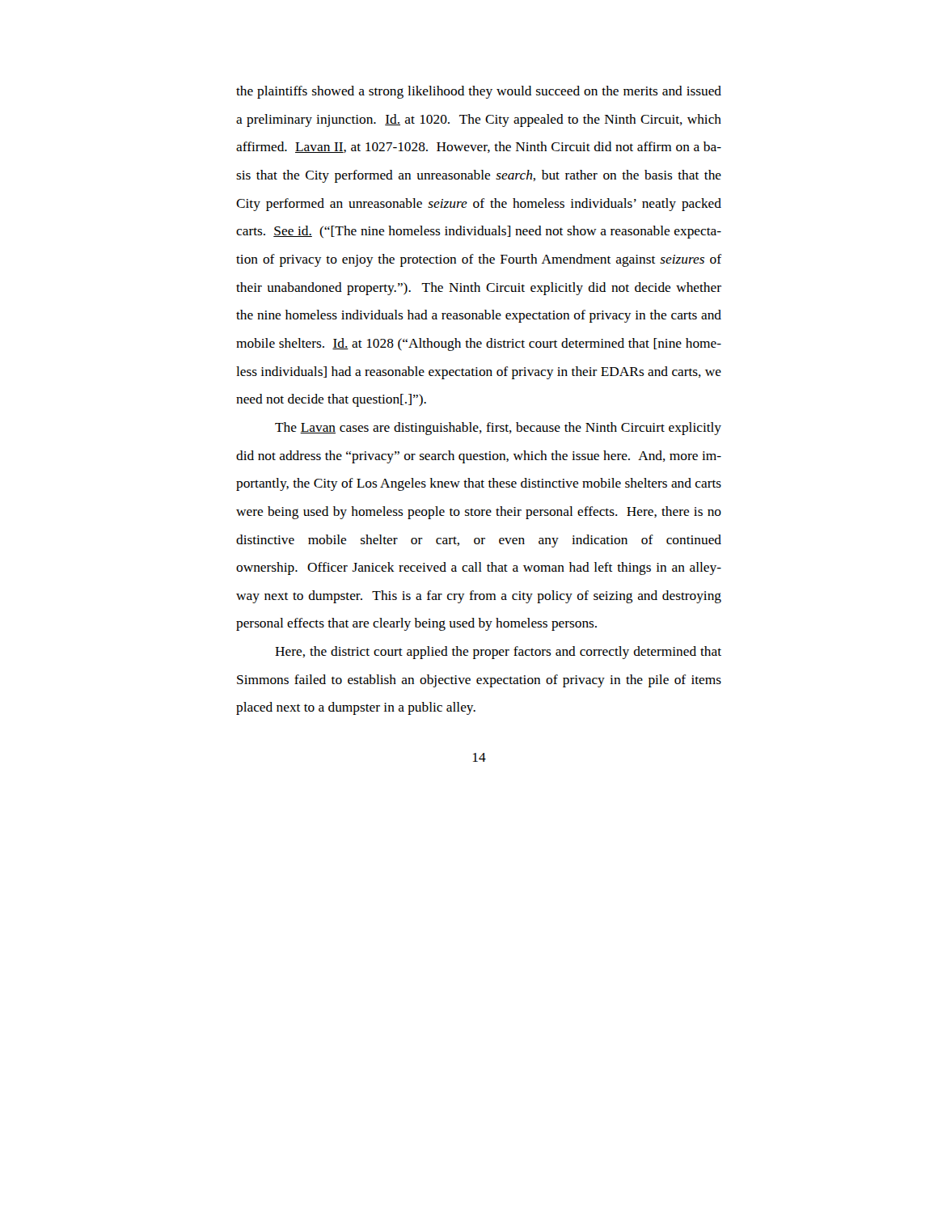the plaintiffs showed a strong likelihood they would succeed on the merits and issued a preliminary injunction. Id. at 1020. The City appealed to the Ninth Circuit, which affirmed. Lavan II, at 1027-1028. However, the Ninth Circuit did not affirm on a basis that the City performed an unreasonable search, but rather on the basis that the City performed an unreasonable seizure of the homeless individuals’ neatly packed carts. See id. (“[The nine homeless individuals] need not show a reasonable expectation of privacy to enjoy the protection of the Fourth Amendment against seizures of their unabandoned property.”). The Ninth Circuit explicitly did not decide whether the nine homeless individuals had a reasonable expectation of privacy in the carts and mobile shelters. Id. at 1028 (“Although the district court determined that [nine homeless individuals] had a reasonable expectation of privacy in their EDARs and carts, we need not decide that question[.]”).
The Lavan cases are distinguishable, first, because the Ninth Circuirt explicitly did not address the “privacy” or search question, which the issue here. And, more importantly, the City of Los Angeles knew that these distinctive mobile shelters and carts were being used by homeless people to store their personal effects. Here, there is no distinctive mobile shelter or cart, or even any indication of continued ownership. Officer Janicek received a call that a woman had left things in an alleyway next to dumpster. This is a far cry from a city policy of seizing and destroying personal effects that are clearly being used by homeless persons.
Here, the district court applied the proper factors and correctly determined that Simmons failed to establish an objective expectation of privacy in the pile of items placed next to a dumpster in a public alley.
14